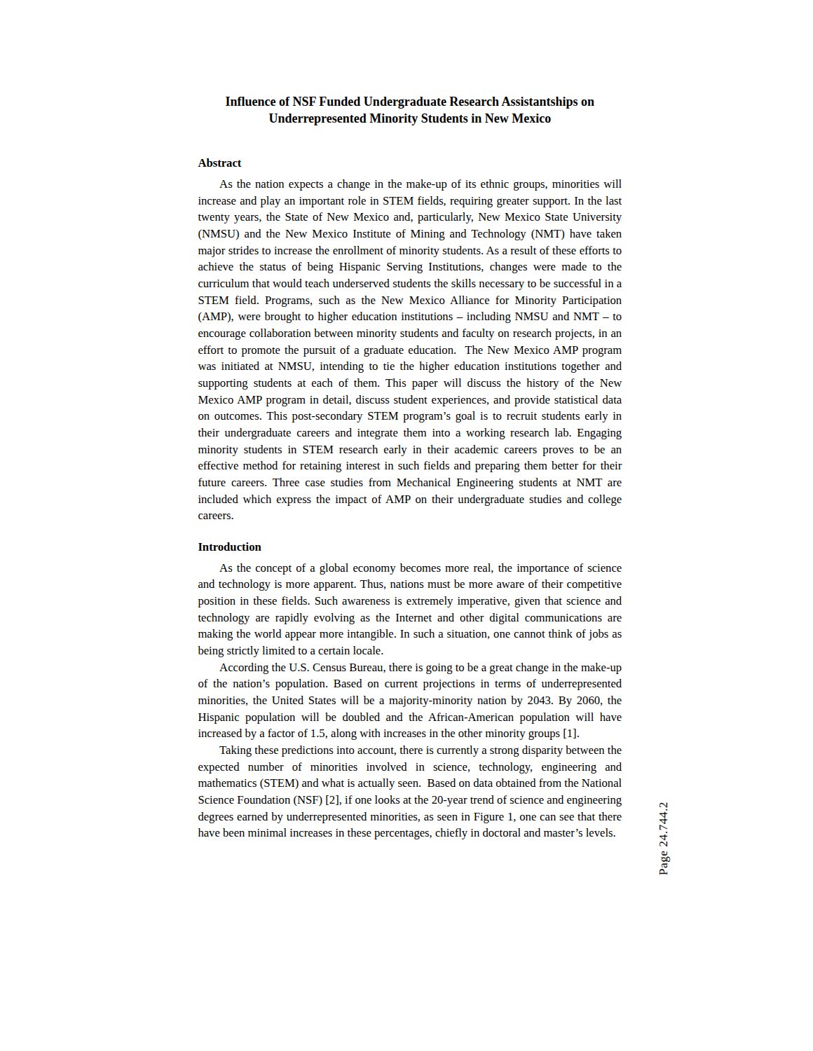Influence of NSF Funded Undergraduate Research Assistantships on
Underrepresented Minority Students in New Mexico
Abstract
As the nation expects a change in the make-up of its ethnic groups, minorities will increase and play an important role in STEM fields, requiring greater support. In the last twenty years, the State of New Mexico and, particularly, New Mexico State University (NMSU) and the New Mexico Institute of Mining and Technology (NMT) have taken major strides to increase the enrollment of minority students. As a result of these efforts to achieve the status of being Hispanic Serving Institutions, changes were made to the curriculum that would teach underserved students the skills necessary to be successful in a STEM field. Programs, such as the New Mexico Alliance for Minority Participation (AMP), were brought to higher education institutions – including NMSU and NMT – to encourage collaboration between minority students and faculty on research projects, in an effort to promote the pursuit of a graduate education. The New Mexico AMP program was initiated at NMSU, intending to tie the higher education institutions together and supporting students at each of them. This paper will discuss the history of the New Mexico AMP program in detail, discuss student experiences, and provide statistical data on outcomes. This post-secondary STEM program’s goal is to recruit students early in their undergraduate careers and integrate them into a working research lab. Engaging minority students in STEM research early in their academic careers proves to be an effective method for retaining interest in such fields and preparing them better for their future careers. Three case studies from Mechanical Engineering students at NMT are included which express the impact of AMP on their undergraduate studies and college careers.
Introduction
As the concept of a global economy becomes more real, the importance of science and technology is more apparent. Thus, nations must be more aware of their competitive position in these fields. Such awareness is extremely imperative, given that science and technology are rapidly evolving as the Internet and other digital communications are making the world appear more intangible. In such a situation, one cannot think of jobs as being strictly limited to a certain locale.
According the U.S. Census Bureau, there is going to be a great change in the make-up of the nation’s population. Based on current projections in terms of underrepresented minorities, the United States will be a majority-minority nation by 2043. By 2060, the Hispanic population will be doubled and the African-American population will have increased by a factor of 1.5, along with increases in the other minority groups [1].
Taking these predictions into account, there is currently a strong disparity between the expected number of minorities involved in science, technology, engineering and mathematics (STEM) and what is actually seen. Based on data obtained from the National Science Foundation (NSF) [2], if one looks at the 20-year trend of science and engineering degrees earned by underrepresented minorities, as seen in Figure 1, one can see that there have been minimal increases in these percentages, chiefly in doctoral and master’s levels.
Page 24.744.2